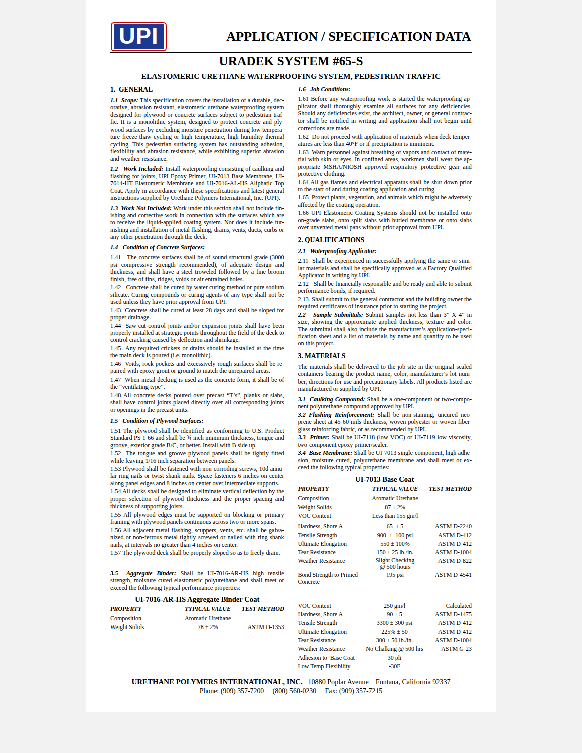| UPI | APPLICATION / SPECIFICATION DATA |
URADEK SYSTEM #65-S
ELASTOMERIC URETHANE WATERPROOFING SYSTEM, PEDESTRIAN TRAFFIC
1. GENERAL
1.1 Scope: This specification covers the installation of a durable, decorative, abrasion resistant, elastomeric urethane waterproofing system designed for plywood or concrete surfaces subject to pedestrian traffic. It is a monolithic system, designed to protect concrete and plywood surfaces by excluding moisture penetration during low temperature freeze-thaw cycling or high temperature, high humidity thermal cycling. This pedestrian surfacing system has outstanding adhesion, flexibility and abrasion resistance, while exhibiting superior abrasion and weather resistance.
1.2 Work Included: Install waterproofing consisting of caulking and flashing for joints, UPI Epoxy Primer, UI-7013 Base Membrane, UI-7014-HT Elastomeric Membrane and UI-7016-AL-HS Aliphatic Top Coat. Apply in accordance with these specifications and latest general instructions supplied by Urethane Polymers International, Inc. (UPI).
1.3 Work Not Included: Work under this section shall not include finishing and corrective work in connection with the surfaces which are to receive the liquid-applied coating system. Nor does it include furnishing and installation of metal flashing, drains, vents, ducts, curbs or any other penetration through the deck.
1.4 Condition of Concrete Surfaces:
1.41 The concrete surfaces shall be of sound structural grade (3000 psi compressive strength recommended), of adequate design and thickness, and shall have a steel troweled followed by a fine broom finish, free of fins, ridges, voids or air entrained holes.
1.42 Concrete shall be cured by water curing method or pure sodium silicate. Curing compounds or curing agents of any type shall not be used unless they have prior approval from UPI.
1.43 Concrete shall be cured at least 28 days and shall be sloped for proper drainage.
1.44 Saw-cut control joints and/or expansion joints shall have been properly installed at strategic points throughout the field of the deck to control cracking caused by deflection and shrinkage.
1.45 Any required crickets or drains should be installed at the time the main deck is poured (i.e. monolithic).
1.46 Voids, rock pockets and excessively rough surfaces shall be repaired with epoxy grout or ground to match the unrepaired areas.
1.47 When metal decking is used as the concrete form, it shall be of the “ventilating type”.
1.48 All concrete decks poured over precast “T’s”, planks or slabs, shall have control joints placed directly over all corresponding joints or openings in the precast units.
1.5 Condition of Plywood Surfaces:
1.51 The plywood shall be identified as conforming to U.S. Product Standard PS 1-66 and shall be ¾ inch minimum thickness, tongue and groove, exterior grade B/C, or better. Install with B side up.
1.52 The tongue and groove plywood panels shall be tightly fitted while leaving 1/16 inch separation between panels.
1.53 Plywood shall be fastened with non-corroding screws, 10d annular ring nails or twist shank nails. Space fasteners 6 inches on center along panel edges and 8 inches on center over intermediate supports.
1.54 All decks shall be designed to eliminate vertical deflection by the proper selection of plywood thickness and the proper spacing and thickness of supporting joists.
1.55 All plywood edges must be supported on blocking or primary framing with plywood panels continuous across two or more spans.
1.56 All adjacent metal flashing, scuppers, vents, etc. shall be galvanized or non-ferrous metal tightly screwed or nailed with ring shank nails, at intervals no greater than 4 inches on center.
1.57 The plywood deck shall be properly sloped so as to freely drain.
3.5 Aggregate Binder: Shall be UI-7016-AR-HS high tensile strength, moisture cured elastomeric polyurethane and shall meet or exceed the following typical performance properties:
UI-7016-AR-HS Aggregate Binder Coat
| PROPERTY | TYPICAL VALUE | TEST METHOD |
| --- | --- | --- |
| Composition | Aromatic Urethane | |
| Weight Solids | 78 ± 2% | ASTM D-1353 |
1.6 Job Conditions:
1.61 Before any waterproofing work is started the waterproofing applicator shall thoroughly examine all surfaces for any deficiencies. Should any deficiencies exist, the architect, owner, or general contractor shall be notified in writing and application shall not begin until corrections are made.
1.62 Do not proceed with application of materials when deck temperatures are less than 40°F or if precipitation is imminent.
1.63 Warn personnel against breathing of vapors and contact of material with skin or eyes. In confined areas, workmen shall wear the appropriate MSHA/NIOSH approved respiratory protective gear and protective clothing.
1.64 All gas flames and electrical apparatus shall be shut down prior to the start of and during coating application and curing.
1.65 Protect plants, vegetation, and animals which might be adversely affected by the coating operation.
1.66 UPI Elastomeric Coating Systems should not be installed onto on-grade slabs, onto split slabs with buried membrane or onto slabs over unvented metal pans without prior approval from UPI.
2. QUALIFICATIONS
2.1 Waterproofing Applicator:
2.11 Shall be experienced in successfully applying the same or similar materials and shall be specifically approved as a Factory Qualified Applicator in writing by UPI.
2.12 Shall be financially responsible and be ready and able to submit performance bonds, if required.
2.13 Shall submit to the general contractor and the building owner the required certificates of insurance prior to starting the project.
2.2 Sample Submittals: Submit samples not less than 3” X 4” in size, showing the approximate applied thickness, texture and color. The submittal shall also include the manufacturer’s application-specification sheet and a list of materials by name and quantity to be used on this project.
3. MATERIALS
The materials shall be delivered to the job site in the original sealed containers bearing the product name, color, manufacturer’s lot number, directions for use and precautionary labels. All products listed are manufactured or supplied by UPI.
3.1 Caulking Compound: Shall be a one-component or two-component polyurethane compound approved by UPI.
3.2 Flashing Reinforcement: Shall be non-staining, uncured neoprene sheet at 45-60 mils thickness, woven polyester or woven fiberglass reinforcing fabric, or as recommended by UPI.
3.3 Primer: Shall be UI-7118 (low VOC) or UI-7119 low viscosity, two-component epoxy primer/sealer.
3.4 Base Membrane: Shall be UI-7013 single-component, high adhesion, moisture cured, polyurethane membrane and shall meet or exceed the following typical properties:
UI-7013 Base Coat
| PROPERTY | TYPICAL VALUE | TEST METHOD |
| --- | --- | --- |
| Composition | Aromatic Urethane | |
| Weight Solids | 87 ± 2% | |
| VOC Content | Less than 155 gm/l | |
| Hardness, Shore A | 65 ± 5 | ASTM D-2240 |
| Tensile Strength | 900 ± 100 psi | ASTM D-412 |
| Ultimate Elongation | 550 ± 100% | ASTM D-412 |
| Tear Resistance | 150 ± 25 lb./in. | ASTM D-1004 |
| Weather Resistance | Slight Checking @ 500 hours | ASTM D-822 |
| Bond Strength to Primed Concrete | 195 psi | ASTM D-4541 |
| VOC Content | 250 gm/l | Calculated |
| Hardness, Shore A | 90 ± 5 | ASTM D-1475 |
| Tensile Strength | 3300 ± 300 psi | ASTM D-412 |
| Ultimate Elongation | 225% ± 50 | ASTM D-412 |
| Tear Resistance | 300 ± 50 lb./in. | ASTM D-1004 |
| Weather Resistance | No Chalking @ 500 hrs | ASTM G-23 |
| Adhesion to Base Coat | 30 pli | ------- |
| Low Temp Flexibility | -30F | |
URETHANE POLYMERS INTERNATIONAL, INC. 10880 Poplar Avenue Fontana, California 92337
Phone: (909) 357-7200 (800) 560-0230 Fax: (909) 357-7215